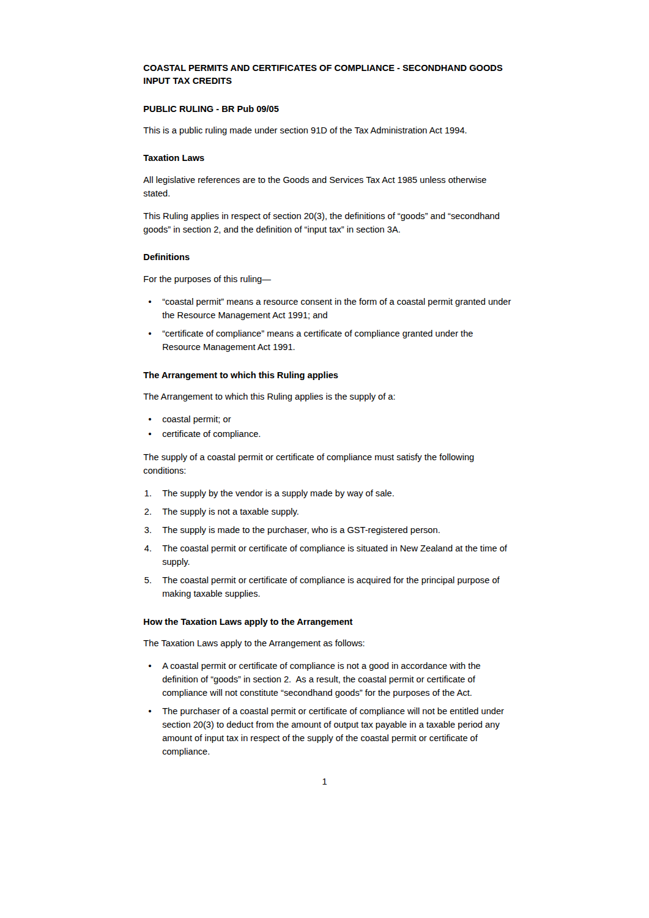Coastal permits and certificates of compliance - secondhand goods input tax credits
PUBLIC RULING - BR Pub 09/05
This is a public ruling made under section 91D of the Tax Administration Act 1994.
Taxation Laws
All legislative references are to the Goods and Services Tax Act 1985 unless otherwise stated.
This Ruling applies in respect of section 20(3), the definitions of “goods” and “secondhand goods” in section 2, and the definition of “input tax” in section 3A.
Definitions
For the purposes of this ruling—
“coastal permit” means a resource consent in the form of a coastal permit granted under the Resource Management Act 1991; and
“certificate of compliance” means a certificate of compliance granted under the Resource Management Act 1991.
The Arrangement to which this Ruling applies
The Arrangement to which this Ruling applies is the supply of a:
coastal permit; or
certificate of compliance.
The supply of a coastal permit or certificate of compliance must satisfy the following conditions:
The supply by the vendor is a supply made by way of sale.
The supply is not a taxable supply.
The supply is made to the purchaser, who is a GST-registered person.
The coastal permit or certificate of compliance is situated in New Zealand at the time of supply.
The coastal permit or certificate of compliance is acquired for the principal purpose of making taxable supplies.
How the Taxation Laws apply to the Arrangement
The Taxation Laws apply to the Arrangement as follows:
A coastal permit or certificate of compliance is not a good in accordance with the definition of “goods” in section 2. As a result, the coastal permit or certificate of compliance will not constitute “secondhand goods” for the purposes of the Act.
The purchaser of a coastal permit or certificate of compliance will not be entitled under section 20(3) to deduct from the amount of output tax payable in a taxable period any amount of input tax in respect of the supply of the coastal permit or certificate of compliance.
1